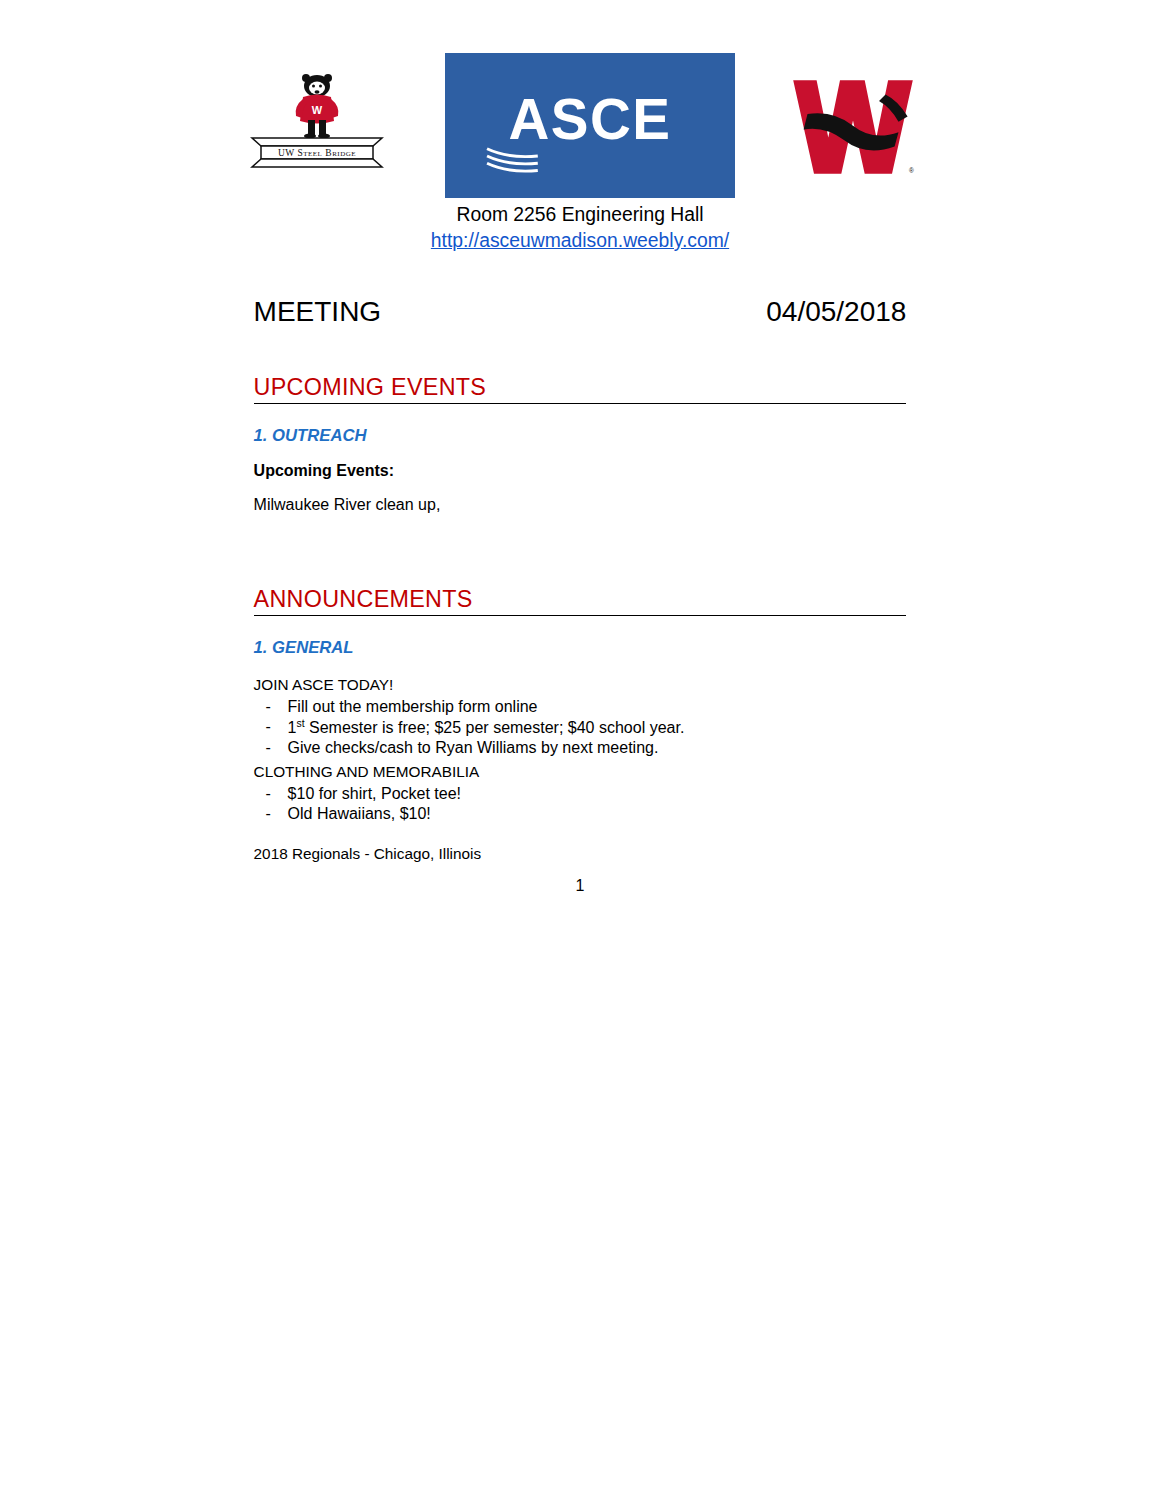W UW STEEL BRIDGE
ASCE
®
Room 2256 Engineering Hall
http://asceuwmadison.weebly.com/
MEETING 04/05/2018
UPCOMING EVENTS
1. OUTREACH
Upcoming Events:
Milwaukee River clean up,
ANNOUNCEMENTS
1. GENERAL
JOIN ASCE TODAY!
Fill out the membership form online
1st Semester is free; $25 per semester; $40 school year.
Give checks/cash to Ryan Williams by next meeting.
CLOTHING AND MEMORABILIA
$10 for shirt, Pocket tee!
Old Hawaiians, $10!
2018 Regionals - Chicago, Illinois
1